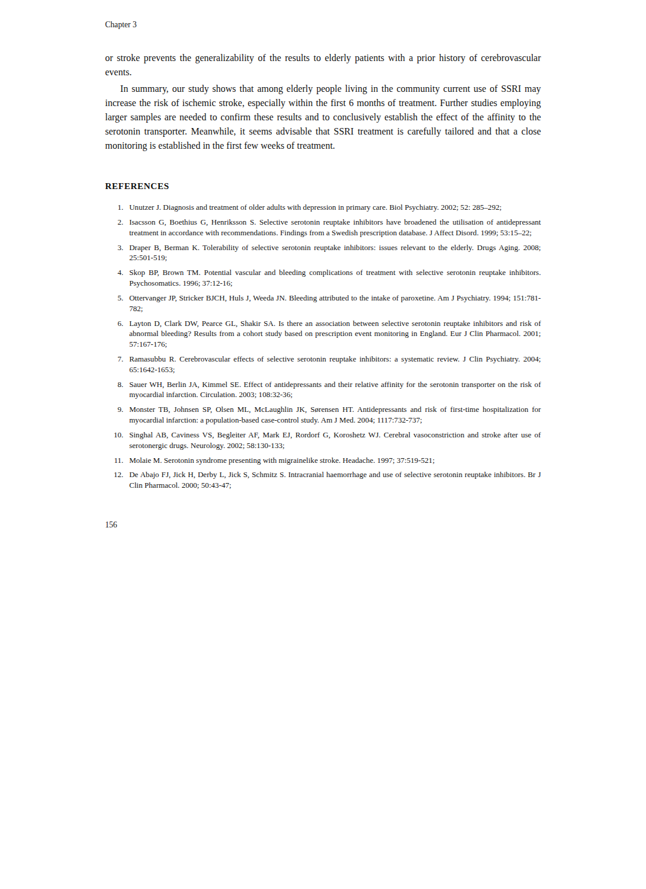Chapter 3
or stroke prevents the generalizability of the results to elderly patients with a prior history of cerebrovascular events.
In summary, our study shows that among elderly people living in the community current use of SSRI may increase the risk of ischemic stroke, especially within the first 6 months of treatment. Further studies employing larger samples are needed to confirm these results and to conclusively establish the effect of the affinity to the serotonin transporter. Meanwhile, it seems advisable that SSRI treatment is carefully tailored and that a close monitoring is established in the first few weeks of treatment.
References
Unutzer J. Diagnosis and treatment of older adults with depression in primary care. Biol Psychiatry. 2002; 52: 285–292;
Isacsson G, Boethius G, Henriksson S. Selective serotonin reuptake inhibitors have broadened the utilisation of antidepressant treatment in accordance with recommendations. Findings from a Swedish prescription database. J Affect Disord. 1999; 53:15–22;
Draper B, Berman K. Tolerability of selective serotonin reuptake inhibitors: issues relevant to the elderly. Drugs Aging. 2008; 25:501-519;
Skop BP, Brown TM. Potential vascular and bleeding complications of treatment with selective serotonin reuptake inhibitors. Psychosomatics. 1996; 37:12-16;
Ottervanger JP, Stricker BJCH, Huls J, Weeda JN. Bleeding attributed to the intake of paroxetine. Am J Psychiatry. 1994; 151:781-782;
Layton D, Clark DW, Pearce GL, Shakir SA. Is there an association between selective serotonin reuptake inhibitors and risk of abnormal bleeding? Results from a cohort study based on prescription event monitoring in England. Eur J Clin Pharmacol. 2001; 57:167-176;
Ramasubbu R. Cerebrovascular effects of selective serotonin reuptake inhibitors: a systematic review. J Clin Psychiatry. 2004; 65:1642-1653;
Sauer WH, Berlin JA, Kimmel SE. Effect of antidepressants and their relative affinity for the serotonin transporter on the risk of myocardial infarction. Circulation. 2003; 108:32-36;
Monster TB, Johnsen SP, Olsen ML, McLaughlin JK, Sørensen HT. Antidepressants and risk of first-time hospitalization for myocardial infarction: a population-based case-control study. Am J Med. 2004; 1117:732-737;
Singhal AB, Caviness VS, Begleiter AF, Mark EJ, Rordorf G, Koroshetz WJ. Cerebral vasoconstriction and stroke after use of serotonergic drugs. Neurology. 2002; 58:130-133;
Molaie M. Serotonin syndrome presenting with migrainelike stroke. Headache. 1997; 37:519-521;
De Abajo FJ, Jick H, Derby L, Jick S, Schmitz S. Intracranial haemorrhage and use of selective serotonin reuptake inhibitors. Br J Clin Pharmacol. 2000; 50:43-47;
156